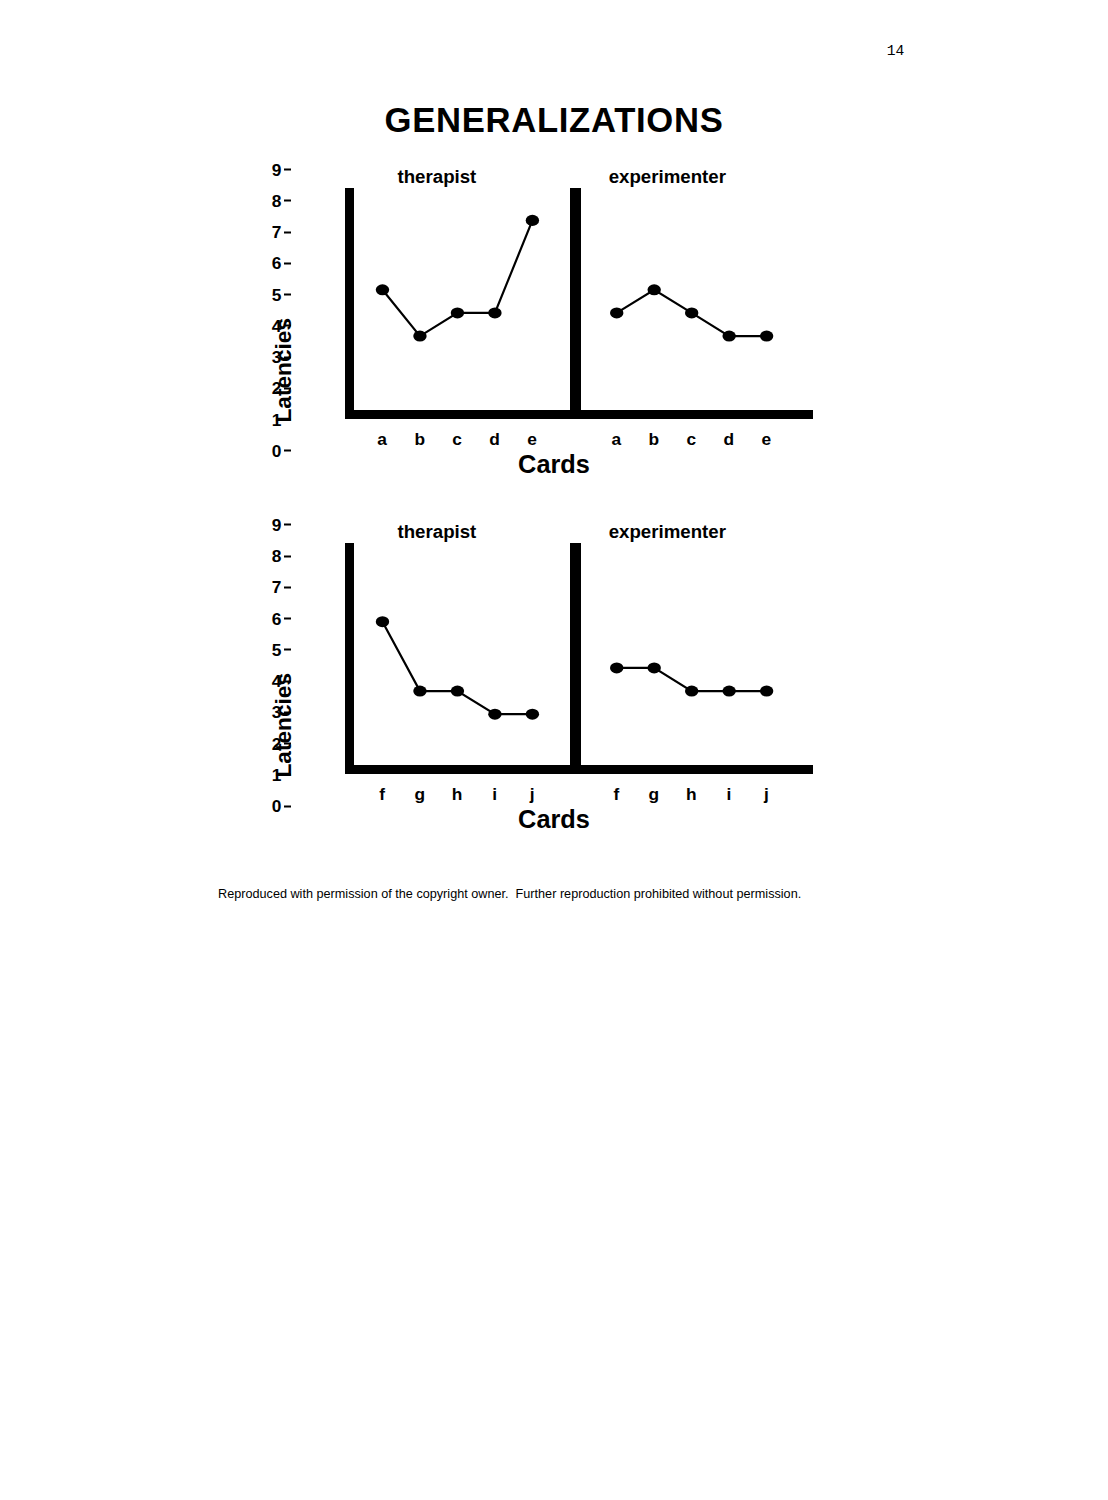14
GENERALIZATIONS
therapist experimenter
Latencies
9 8 7 6 5 4 3 2 1 0
a b c d e a b c d e
Cards
therapist experimenter
Latencies
9 8 7 6 5 4 3 2 1 0
f g h i j f g h i j
Cards
Reproduced with permission of the copyright owner. Further reproduction prohibited without permission.